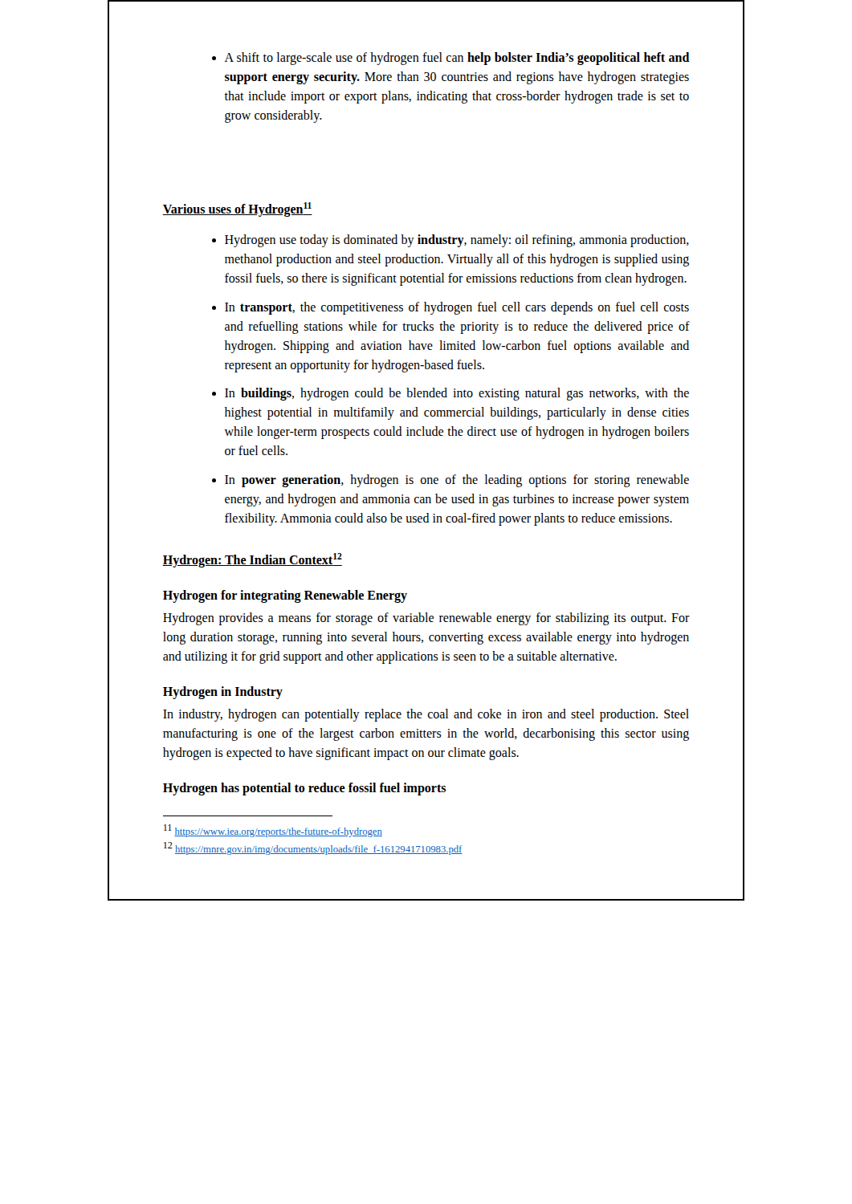A shift to large-scale use of hydrogen fuel can help bolster India’s geopolitical heft and support energy security. More than 30 countries and regions have hydrogen strategies that include import or export plans, indicating that cross-border hydrogen trade is set to grow considerably.
Various uses of Hydrogen11
Hydrogen use today is dominated by industry, namely: oil refining, ammonia production, methanol production and steel production. Virtually all of this hydrogen is supplied using fossil fuels, so there is significant potential for emissions reductions from clean hydrogen.
In transport, the competitiveness of hydrogen fuel cell cars depends on fuel cell costs and refuelling stations while for trucks the priority is to reduce the delivered price of hydrogen. Shipping and aviation have limited low-carbon fuel options available and represent an opportunity for hydrogen-based fuels.
In buildings, hydrogen could be blended into existing natural gas networks, with the highest potential in multifamily and commercial buildings, particularly in dense cities while longer-term prospects could include the direct use of hydrogen in hydrogen boilers or fuel cells.
In power generation, hydrogen is one of the leading options for storing renewable energy, and hydrogen and ammonia can be used in gas turbines to increase power system flexibility. Ammonia could also be used in coal-fired power plants to reduce emissions.
Hydrogen: The Indian Context12
Hydrogen for integrating Renewable Energy
Hydrogen provides a means for storage of variable renewable energy for stabilizing its output. For long duration storage, running into several hours, converting excess available energy into hydrogen and utilizing it for grid support and other applications is seen to be a suitable alternative.
Hydrogen in Industry
In industry, hydrogen can potentially replace the coal and coke in iron and steel production. Steel manufacturing is one of the largest carbon emitters in the world, decarbonising this sector using hydrogen is expected to have significant impact on our climate goals.
Hydrogen has potential to reduce fossil fuel imports
11 https://www.iea.org/reports/the-future-of-hydrogen
12 https://mnre.gov.in/img/documents/uploads/file_f-1612941710983.pdf